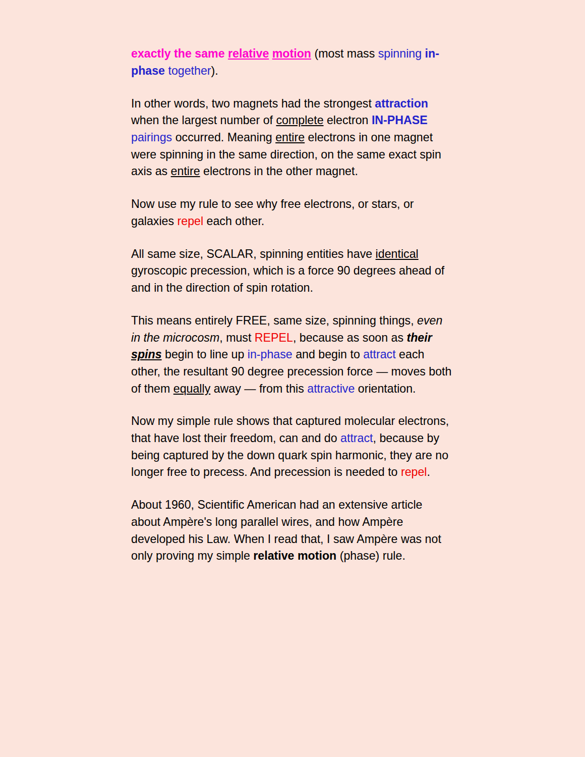exactly the same relative motion (most mass spinning in-phase together).
In other words, two magnets had the strongest attraction when the largest number of complete electron IN-PHASE pairings occurred. Meaning entire electrons in one magnet were spinning in the same direction, on the same exact spin axis as entire electrons in the other magnet.
Now use my rule to see why free electrons, or stars, or galaxies repel each other.
All same size, SCALAR, spinning entities have identical gyroscopic precession, which is a force 90 degrees ahead of and in the direction of spin rotation.
This means entirely FREE, same size, spinning things, even in the microcosm, must REPEL, because as soon as their spins begin to line up in-phase and begin to attract each other, the resultant 90 degree precession force — moves both of them equally away — from this attractive orientation.
Now my simple rule shows that captured molecular electrons, that have lost their freedom, can and do attract, because by being captured by the down quark spin harmonic, they are no longer free to precess. And precession is needed to repel.
About 1960, Scientific American had an extensive article about Ampère's long parallel wires, and how Ampère developed his Law. When I read that, I saw Ampère was not only proving my simple relative motion (phase) rule.